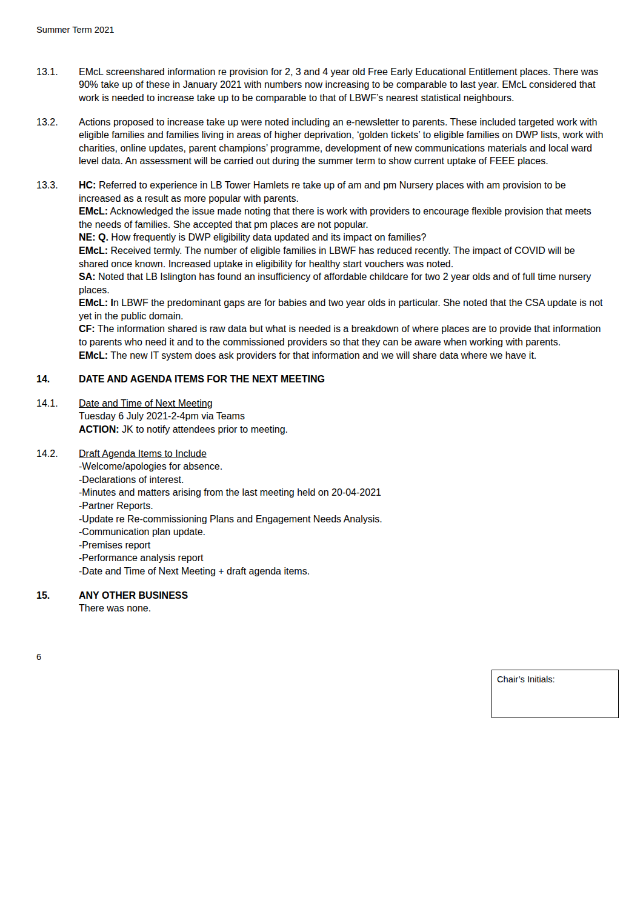Summer Term 2021
13.1.
EMcL screenshared information re provision for 2, 3 and 4 year old Free Early Educational Entitlement places. There was 90% take up of these in January 2021 with numbers now increasing to be comparable to last year. EMcL considered that work is needed to increase take up to be comparable to that of LBWF’s nearest statistical neighbours.
13.2.
Actions proposed to increase take up were noted including an e-newsletter to parents. These included targeted work with eligible families and families living in areas of higher deprivation, ‘golden tickets’ to eligible families on DWP lists, work with charities, online updates, parent champions’ programme, development of new communications materials and local ward level data. An assessment will be carried out during the summer term to show current uptake of FEEE places.
13.3.
HC: Referred to experience in LB Tower Hamlets re take up of am and pm Nursery places with am provision to be increased as a result as more popular with parents.
EMcL: Acknowledged the issue made noting that there is work with providers to encourage flexible provision that meets the needs of families. She accepted that pm places are not popular.
NE: Q. How frequently is DWP eligibility data updated and its impact on families?
EMcL: Received termly. The number of eligible families in LBWF has reduced recently. The impact of COVID will be shared once known. Increased uptake in eligibility for healthy start vouchers was noted.
SA: Noted that LB Islington has found an insufficiency of affordable childcare for two 2 year olds and of full time nursery places.
EMcL: In LBWF the predominant gaps are for babies and two year olds in particular. She noted that the CSA update is not yet in the public domain.
CF: The information shared is raw data but what is needed is a breakdown of where places are to provide that information to parents who need it and to the commissioned providers so that they can be aware when working with parents.
EMcL: The new IT system does ask providers for that information and we will share data where we have it.
14.
DATE AND AGENDA ITEMS FOR THE NEXT MEETING
14.1.
Date and Time of Next Meeting
Tuesday 6 July 2021-2-4pm via Teams
ACTION: JK to notify attendees prior to meeting.
14.2.
Draft Agenda Items to Include
-Welcome/apologies for absence.
-Declarations of interest.
-Minutes and matters arising from the last meeting held on 20-04-2021
-Partner Reports.
-Update re Re-commissioning Plans and Engagement Needs Analysis.
-Communication plan update.
-Premises report
-Performance analysis report
-Date and Time of Next Meeting + draft agenda items.
15.
ANY OTHER BUSINESS
There was none.
6
Chair’s Initials: